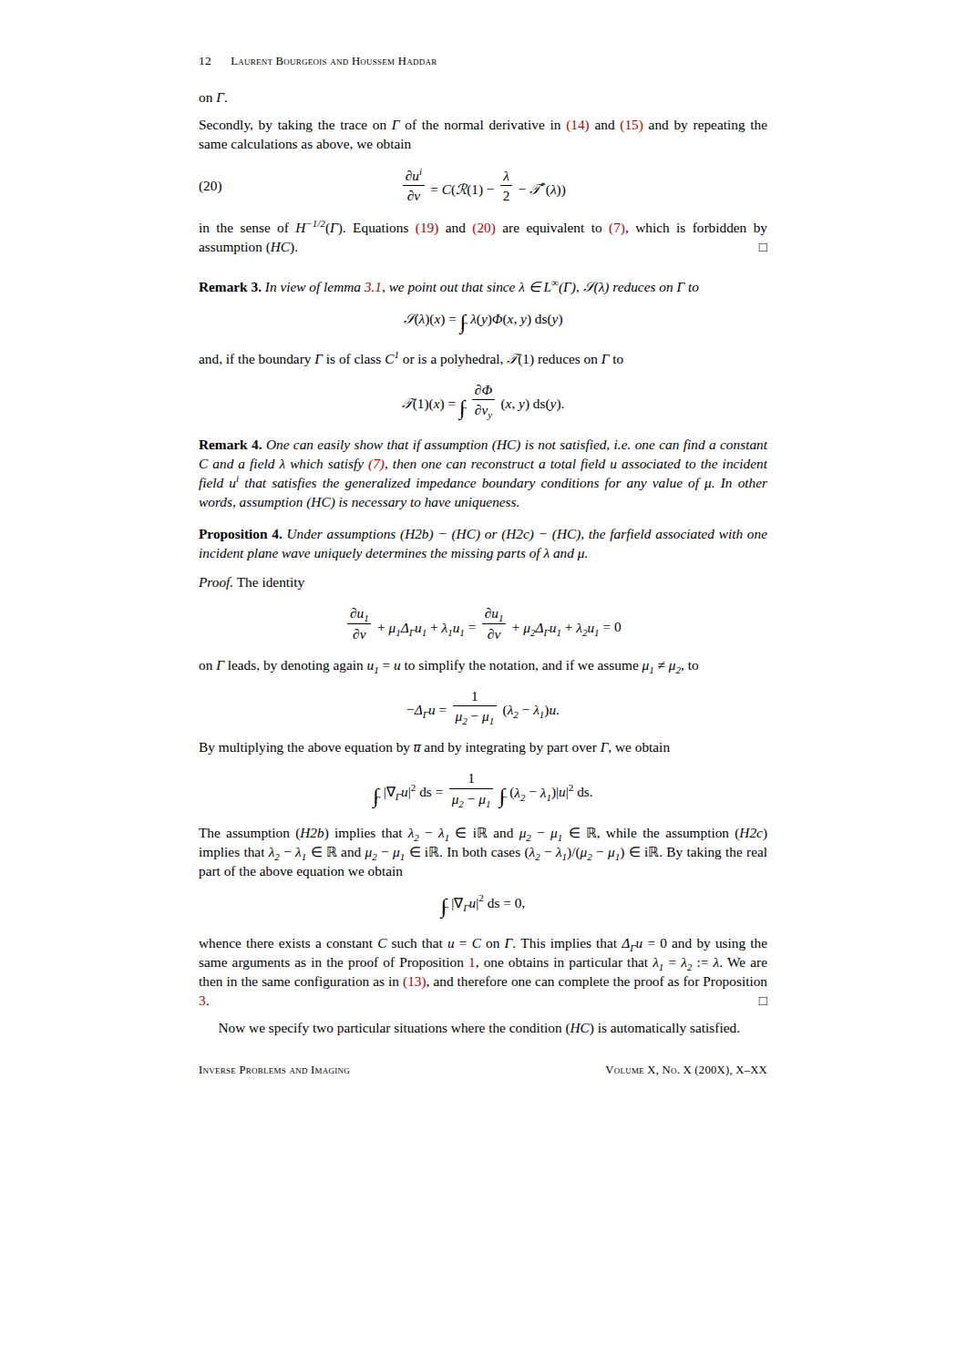12 Laurent Bourgeois and Houssem Haddar
on Γ.
Secondly, by taking the trace on Γ of the normal derivative in (14) and (15) and by repeating the same calculations as above, we obtain
(20)
∂ui∂ν = C(ℛ(1) − λ 2 − 𝒯*(λ))
in the sense of H−1/2(Γ). Equations (19) and (20) are equivalent to (7), which is forbidden by assumption (HC). □
Remark 3. In view of lemma 3.1, we point out that since λ ∈ L∞(Γ), 𝒮(λ) reduces on Γ to
𝒮(λ)(x) = ∫Γ λ(y)Φ(x, y) ds(y)
and, if the boundary Γ is of class C1 or is a polyhedral, 𝒯(1) reduces on Γ to
𝒯(1)(x) = ∫Γ ∂Φ∂νy (x, y) ds(y).
Remark 4. One can easily show that if assumption (HC) is not satisfied, i.e. one can find a constant C and a field λ which satisfy (7), then one can reconstruct a total field u associated to the incident field ui that satisfies the generalized impedance boundary conditions for any value of μ. In other words, assumption (HC) is necessary to have uniqueness.
Proposition 4. Under assumptions (H2b) − (HC) or (H2c) − (HC), the farfield associated with one incident plane wave uniquely determines the missing parts of λ and μ.
Proof. The identity
∂u1∂ν + μ1 ΔΓ u1 + λ1 u1 = ∂u1∂ν + μ2 ΔΓ u1 + λ2 u1 = 0
on Γ leads, by denoting again u1 = u to simplify the notation, and if we assume μ1 ≠ μ2, to
−ΔΓ u = 1 μ2 − μ1 (λ2 − λ1)u.
By multiplying the above equation by u̅ and by integrating by part over Γ, we obtain
∫Γ |∇Γu|2 ds = 1 μ2 − μ1 ∫Γ (λ2 − λ1)|u|2 ds.
The assumption (H2b) implies that λ2 − λ1 ∈ i ℝ and μ2 − μ1 ∈ ℝ, while the assumption (H2c) implies that λ2 − λ1 ∈ ℝ and μ2 − μ1 ∈ i ℝ. In both cases (λ2 − λ1)/(μ2 − μ1) ∈ i ℝ. By taking the real part of the above equation we obtain
∫Γ |∇Γu|2 ds = 0,
whence there exists a constant C such that u = C on Γ. This implies that ΔΓ u = 0 and by using the same arguments as in the proof of Proposition 1, one obtains in particular that λ1 = λ2 := λ. We are then in the same configuration as in (13), and therefore one can complete the proof as for Proposition 3. □
Now we specify two particular situations where the condition (HC) is automatically satisfied.
Inverse Problems and Imaging Volume X, No. X (200X), X–XX